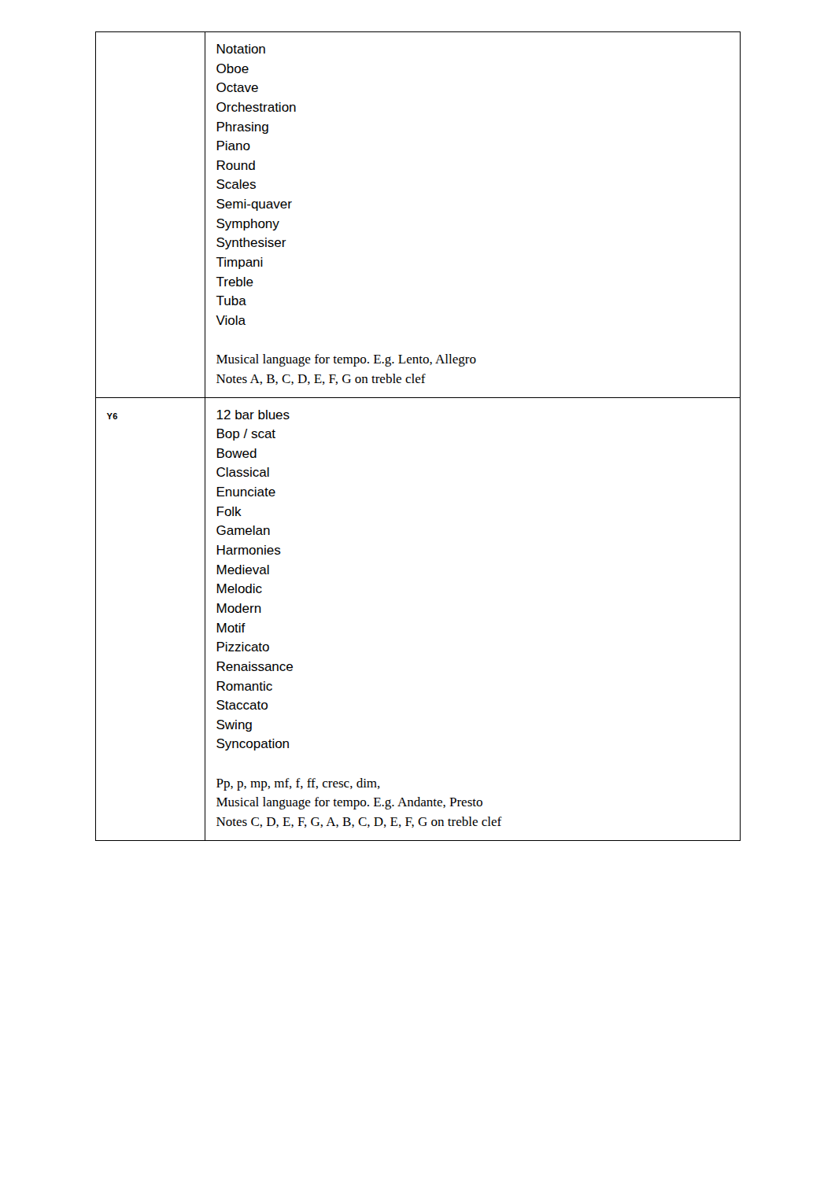| | Notation Oboe Octave Orchestration Phrasing Piano Round Scales Semi-quaver Symphony Synthesiser Timpani Treble Tuba Viola Musical language for tempo. E.g. Lento, Allegro Notes A, B, C, D, E, F, G on treble clef |
| Y6 | 12 bar blues Bop / scat Bowed Classical Enunciate Folk Gamelan Harmonies Medieval Melodic Modern Motif Pizzicato Renaissance Romantic Staccato Swing Syncopation Pp, p, mp, mf, f, ff, cresc, dim, Musical language for tempo. E.g. Andante, Presto Notes C, D, E, F, G, A, B, C, D, E, F, G on treble clef |